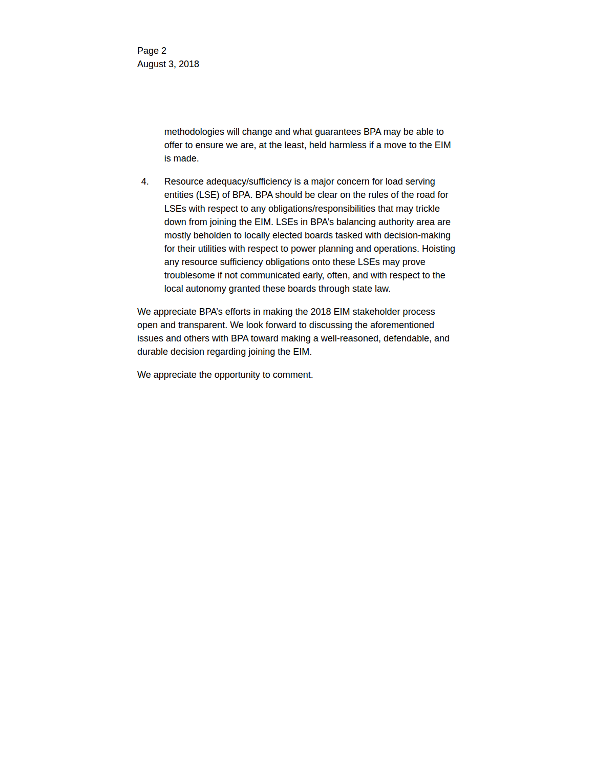Page 2
August 3, 2018
methodologies will change and what guarantees BPA may be able to offer to ensure we are, at the least, held harmless if a move to the EIM is made.
4. Resource adequacy/sufficiency is a major concern for load serving entities (LSE) of BPA. BPA should be clear on the rules of the road for LSEs with respect to any obligations/responsibilities that may trickle down from joining the EIM. LSEs in BPA’s balancing authority area are mostly beholden to locally elected boards tasked with decision-making for their utilities with respect to power planning and operations. Hoisting any resource sufficiency obligations onto these LSEs may prove troublesome if not communicated early, often, and with respect to the local autonomy granted these boards through state law.
We appreciate BPA’s efforts in making the 2018 EIM stakeholder process open and transparent. We look forward to discussing the aforementioned issues and others with BPA toward making a well-reasoned, defendable, and durable decision regarding joining the EIM.
We appreciate the opportunity to comment.